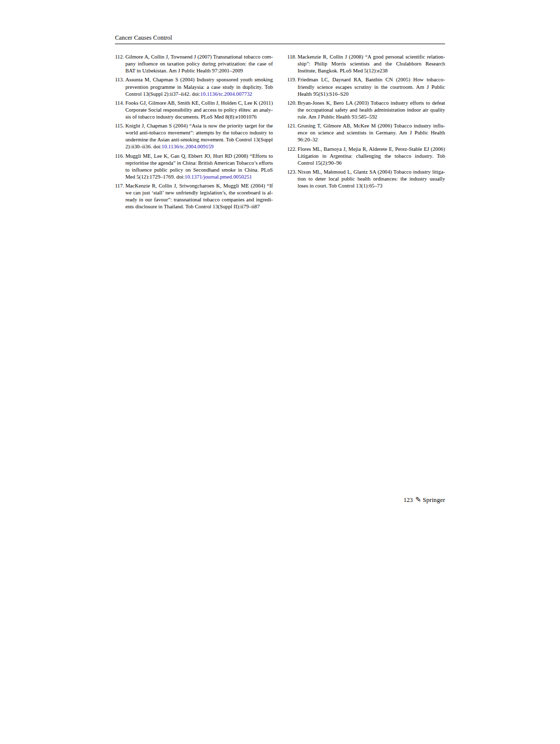Cancer Causes Control
112. Gilmore A, Collin J, Townsend J (2007) Transnational tobacco company influence on taxation policy during privatization: the case of BAT in Uzbekistan. Am J Public Health 97:2001–2009
113. Assunta M, Chapman S (2004) Industry sponsored youth smoking prevention programme in Malaysia: a case study in duplicity. Tob Control 13(Suppl 2):ii37–ii42. doi:10.1136/tc.2004.007732
114. Fooks GJ, Gilmore AB, Smith KE, Collin J, Holden C, Lee K (2011) Corporate Social responsibility and access to policy élites: an analysis of tobacco industry documents. PLoS Med 8(8):e1001076
115. Knight J, Chapman S (2004) “Asia is now the priority target for the world anti-tobacco movement”: attempts by the tobacco industry to undermine the Asian anti-smoking movement. Tob Control 13(Suppl 2):ii30–ii36. doi:10.1136/tc.2004.009159
116. Muggli ME, Lee K, Gan Q, Ebbert JO, Hurt RD (2008) “Efforts to reprioritise the agenda” in China: British American Tobacco’s efforts to influence public policy on Secondhand smoke in China. PLoS Med 5(12):1729–1769. doi:10.1371/journal.pmed.0050251
117. MacKenzie R, Collin J, Sriwongcharoen K, Muggli ME (2004) “If we can just ‘stall’ new unfriendly legislation’s, the scoreboard is already in our favour”: transnational tobacco companies and ingredients disclosure in Thailand. Tob Control 13(Suppl II):ii79–ii87
118. Mackenzie R, Collin J (2008) “A good personal scientific relationship”: Philip Morris scientists and the Chulabhorn Research Institute, Bangkok. PLoS Med 5(12):e238
119. Friedman LC, Daynard RA, Banthin CN (2005) How tobacco-friendly science escapes scrutiny in the courtroom. Am J Public Health 95(S1):S16–S20
120. Bryan-Jones K, Bero LA (2003) Tobacco industry efforts to defeat the occupational safety and health administration indoor air quality rule. Am J Public Health 93:585–592
121. Gruning T, Gilmore AB, McKee M (2006) Tobacco industry influence on science and scientists in Germany. Am J Public Health 96:20–32
122. Flores ML, Barnoya J, Mejia R, Alderete E, Perez-Stable EJ (2006) Litigation in Argentina: challenging the tobacco industry. Tob Control 15(2):90–96
123. Nixon ML, Mahmoud L, Glantz SA (2004) Tobacco industry litigation to deter local public health ordinances: the industry usually loses in court. Tob Control 13(1):65–73
123✎Springer